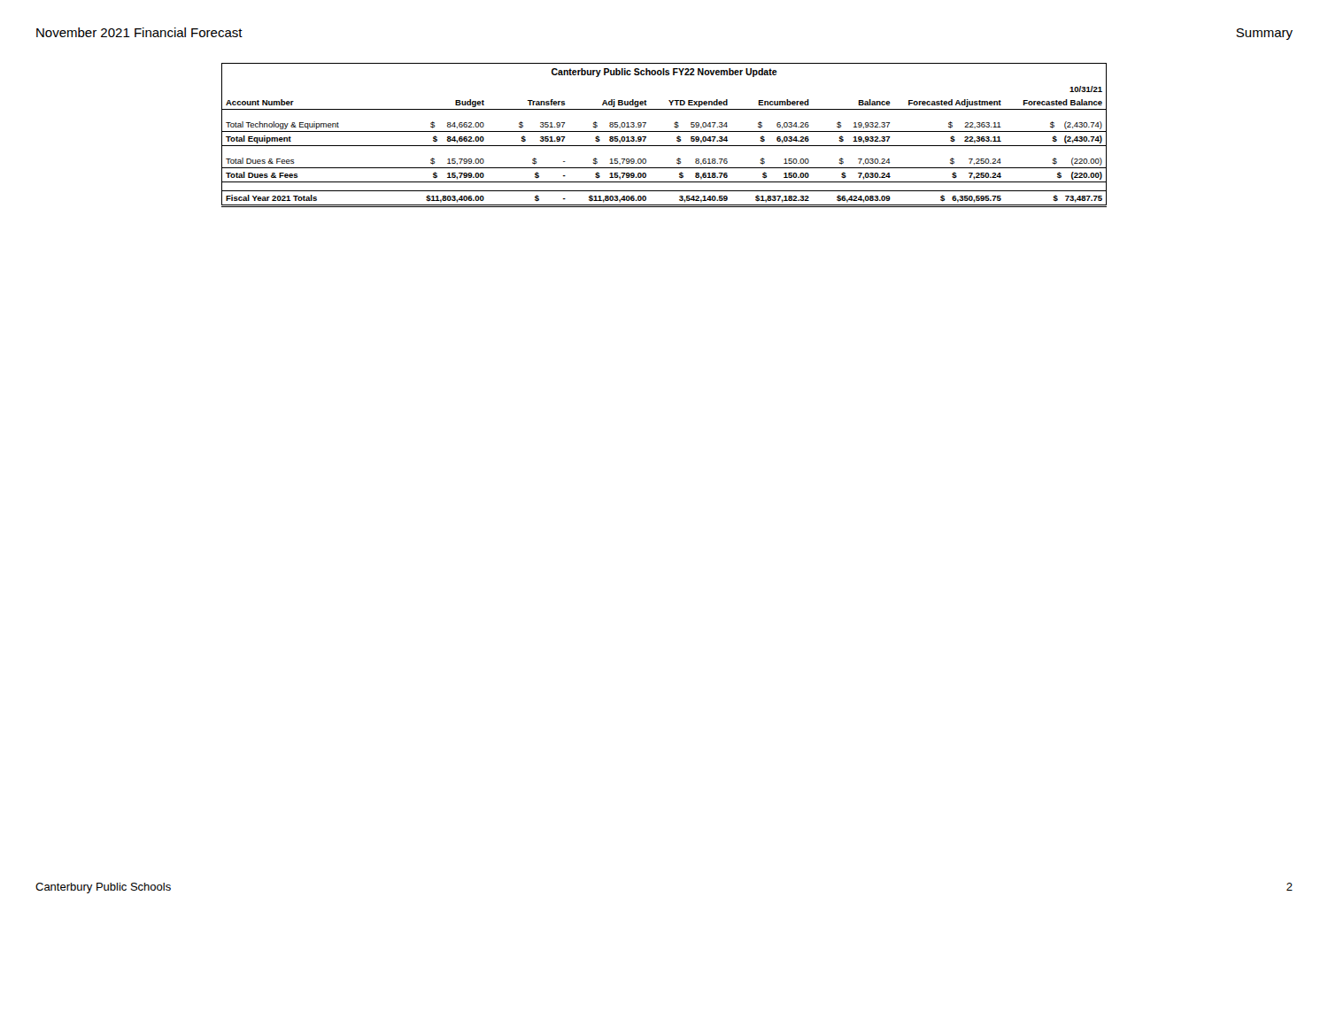November 2021 Financial Forecast
Summary
Canterbury Public Schools FY22 November Update
| | | | | | | | | 10/31/21 |
| --- | --- | --- | --- | --- | --- | --- | --- | --- |
| Account Number | Budget | Transfers | Adj Budget | YTD Expended | Encumbered | Balance | Forecasted Adjustment | Forecasted Balance |
| Total Technology & Equipment | $ 84,662.00 | $ 351.97 | $ 85,013.97 | $ 59,047.34 | $ 6,034.26 | $ 19,932.37 | $ 22,363.11 | $ (2,430.74) |
| Total Equipment | $ 84,662.00 | $ 351.97 | $ 85,013.97 | $ 59,047.34 | $ 6,034.26 | $ 19,932.37 | $ 22,363.11 | $ (2,430.74) |
| Total Dues & Fees | $ 15,799.00 | $ - | $ 15,799.00 | $ 8,618.76 | $ 150.00 | $ 7,030.24 | $ 7,250.24 | $ (220.00) |
| Total Dues & Fees | $ 15,799.00 | $ - | $ 15,799.00 | $ 8,618.76 | $ 150.00 | $ 7,030.24 | $ 7,250.24 | $ (220.00) |
| Fiscal Year 2021 Totals | $11,803,406.00 | $ - | $11,803,406.00 | 3,542,140.59 | $1,837,182.32 | $6,424,083.09 | $ 6,350,595.75 | $ 73,487.75 |
Canterbury Public Schools
2